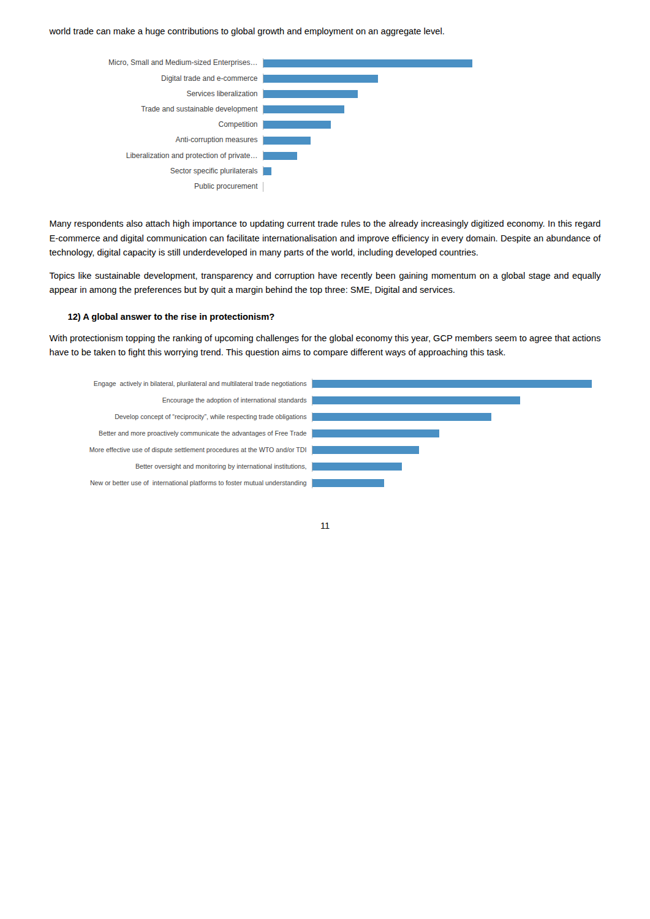world trade can make a huge contributions to global growth and employment on an aggregate level.
Micro, Small and Medium-sized Enterprises…
Digital trade and e-commerce
Services liberalization
Trade and sustainable development
Competition
Anti-corruption measures
Liberalization and protection of private…
Sector specific plurilaterals
Public procurement
Many respondents also attach high importance to updating current trade rules to the already increasingly digitized economy. In this regard E-commerce and digital communication can facilitate internationalisation and improve efficiency in every domain. Despite an abundance of technology, digital capacity is still underdeveloped in many parts of the world, including developed countries.
Topics like sustainable development, transparency and corruption have recently been gaining momentum on a global stage and equally appear in among the preferences but by quit a margin behind the top three: SME, Digital and services.
12) A global answer to the rise in protectionism?
With protectionism topping the ranking of upcoming challenges for the global economy this year, GCP members seem to agree that actions have to be taken to fight this worrying trend. This question aims to compare different ways of approaching this task.
Engage actively in bilateral, plurilateral and multilateral trade negotiations
Encourage the adoption of international standards
Develop concept of “reciprocity”, while respecting trade obligations
Better and more proactively communicate the advantages of Free Trade
More effective use of dispute settlement procedures at the WTO and/or TDI
Better oversight and monitoring by international institutions,
New or better use of international platforms to foster mutual understanding
11